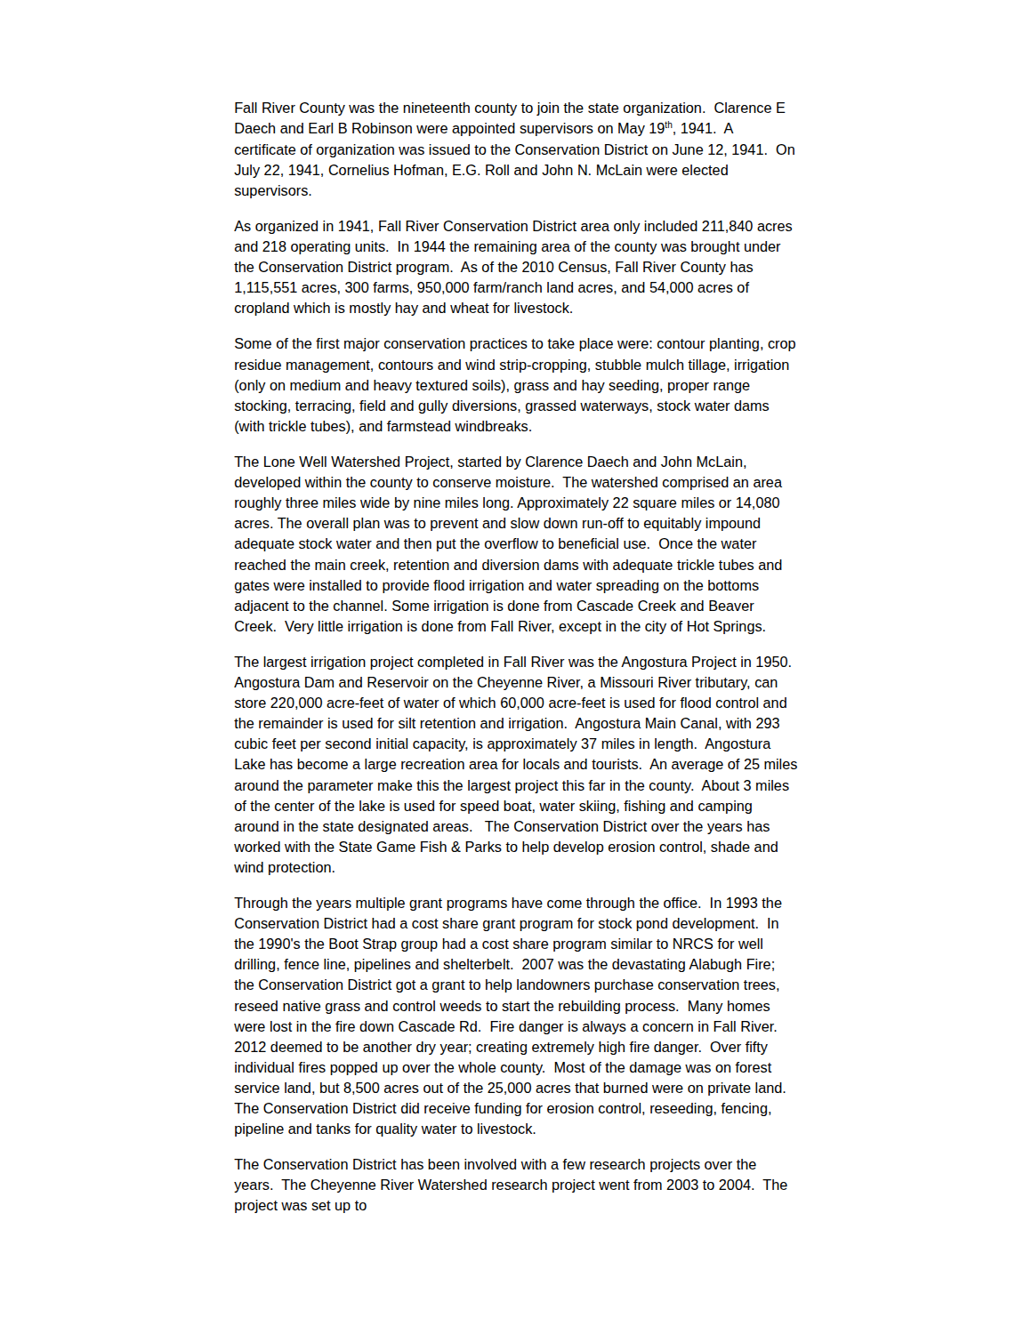Fall River County was the nineteenth county to join the state organization. Clarence E Daech and Earl B Robinson were appointed supervisors on May 19th, 1941. A certificate of organization was issued to the Conservation District on June 12, 1941. On July 22, 1941, Cornelius Hofman, E.G. Roll and John N. McLain were elected supervisors.
As organized in 1941, Fall River Conservation District area only included 211,840 acres and 218 operating units. In 1944 the remaining area of the county was brought under the Conservation District program. As of the 2010 Census, Fall River County has 1,115,551 acres, 300 farms, 950,000 farm/ranch land acres, and 54,000 acres of cropland which is mostly hay and wheat for livestock.
Some of the first major conservation practices to take place were: contour planting, crop residue management, contours and wind strip-cropping, stubble mulch tillage, irrigation (only on medium and heavy textured soils), grass and hay seeding, proper range stocking, terracing, field and gully diversions, grassed waterways, stock water dams (with trickle tubes), and farmstead windbreaks.
The Lone Well Watershed Project, started by Clarence Daech and John McLain, developed within the county to conserve moisture. The watershed comprised an area roughly three miles wide by nine miles long. Approximately 22 square miles or 14,080 acres. The overall plan was to prevent and slow down run-off to equitably impound adequate stock water and then put the overflow to beneficial use. Once the water reached the main creek, retention and diversion dams with adequate trickle tubes and gates were installed to provide flood irrigation and water spreading on the bottoms adjacent to the channel. Some irrigation is done from Cascade Creek and Beaver Creek. Very little irrigation is done from Fall River, except in the city of Hot Springs.
The largest irrigation project completed in Fall River was the Angostura Project in 1950. Angostura Dam and Reservoir on the Cheyenne River, a Missouri River tributary, can store 220,000 acre-feet of water of which 60,000 acre-feet is used for flood control and the remainder is used for silt retention and irrigation. Angostura Main Canal, with 293 cubic feet per second initial capacity, is approximately 37 miles in length. Angostura Lake has become a large recreation area for locals and tourists. An average of 25 miles around the parameter make this the largest project this far in the county. About 3 miles of the center of the lake is used for speed boat, water skiing, fishing and camping around in the state designated areas. The Conservation District over the years has worked with the State Game Fish & Parks to help develop erosion control, shade and wind protection.
Through the years multiple grant programs have come through the office. In 1993 the Conservation District had a cost share grant program for stock pond development. In the 1990's the Boot Strap group had a cost share program similar to NRCS for well drilling, fence line, pipelines and shelterbelt. 2007 was the devastating Alabugh Fire; the Conservation District got a grant to help landowners purchase conservation trees, reseed native grass and control weeds to start the rebuilding process. Many homes were lost in the fire down Cascade Rd. Fire danger is always a concern in Fall River. 2012 deemed to be another dry year; creating extremely high fire danger. Over fifty individual fires popped up over the whole county. Most of the damage was on forest service land, but 8,500 acres out of the 25,000 acres that burned were on private land. The Conservation District did receive funding for erosion control, reseeding, fencing, pipeline and tanks for quality water to livestock.
The Conservation District has been involved with a few research projects over the years. The Cheyenne River Watershed research project went from 2003 to 2004. The project was set up to